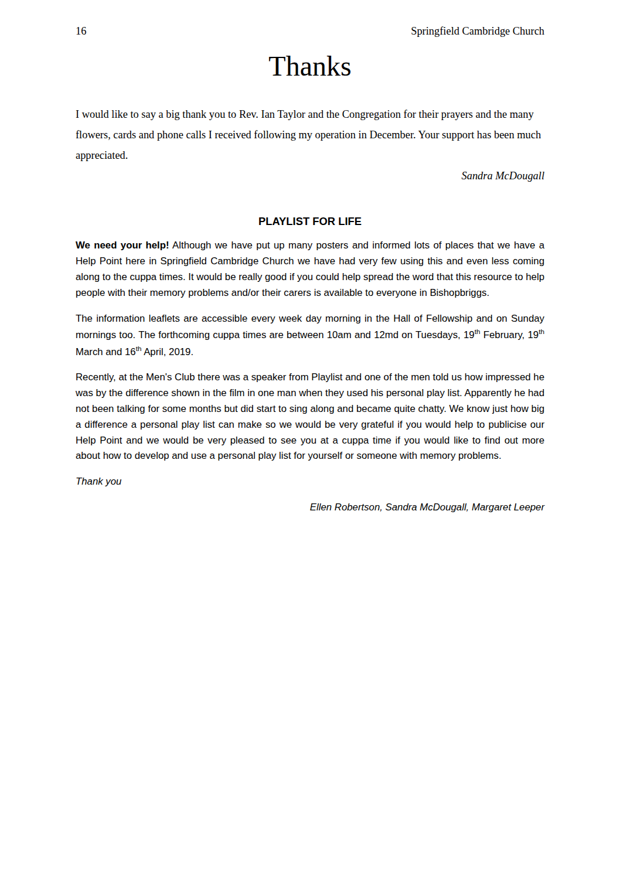16 Springfield Cambridge Church
Thanks
I would like to say a big thank you to Rev. Ian Taylor and the Congregation for their prayers and the many flowers, cards and phone calls I received following my operation in December. Your support has been much appreciated. Sandra McDougall
PLAYLIST FOR LIFE
We need your help! Although we have put up many posters and informed lots of places that we have a Help Point here in Springfield Cambridge Church we have had very few using this and even less coming along to the cuppa times. It would be really good if you could help spread the word that this resource to help people with their memory problems and/or their carers is available to everyone in Bishopbriggs.
The information leaflets are accessible every week day morning in the Hall of Fellowship and on Sunday mornings too. The forthcoming cuppa times are between 10am and 12md on Tuesdays, 19th February, 19th March and 16th April, 2019.
Recently, at the Men's Club there was a speaker from Playlist and one of the men told us how impressed he was by the difference shown in the film in one man when they used his personal play list. Apparently he had not been talking for some months but did start to sing along and became quite chatty. We know just how big a difference a personal play list can make so we would be very grateful if you would help to publicise our Help Point and we would be very pleased to see you at a cuppa time if you would like to find out more about how to develop and use a personal play list for yourself or someone with memory problems.
Thank you
Ellen Robertson, Sandra McDougall, Margaret Leeper